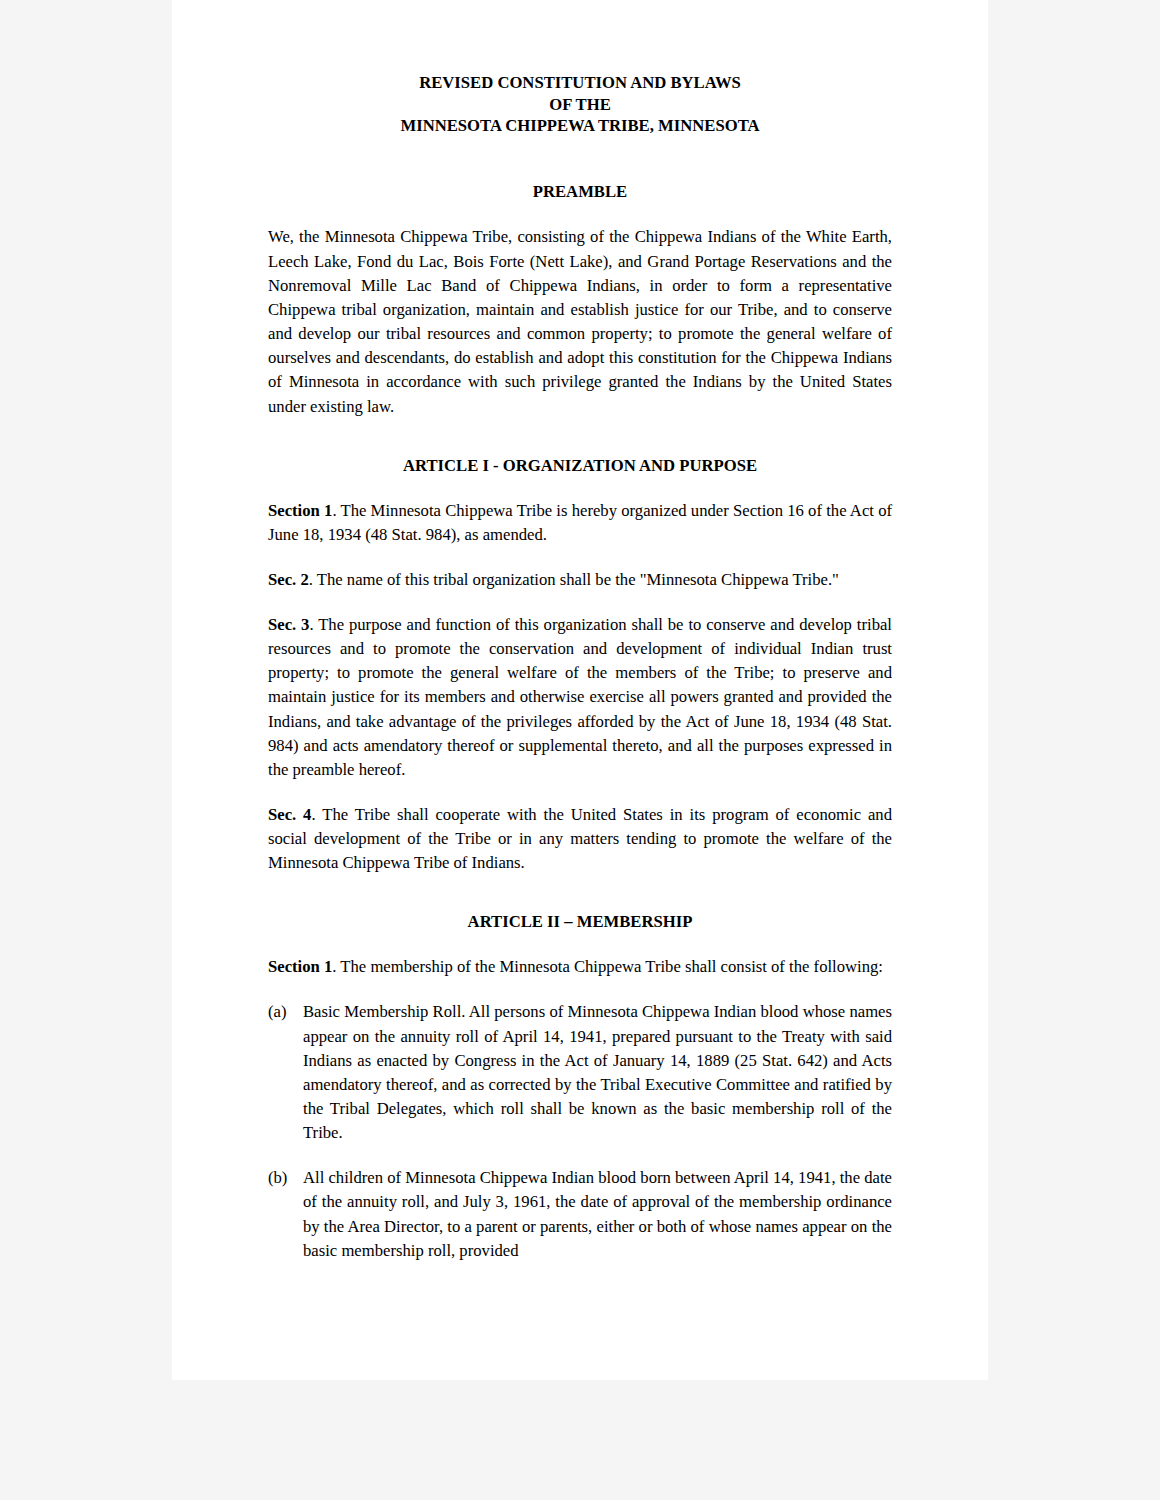Revised Constitution and Bylaws
of the
Minnesota Chippewa Tribe, Minnesota
Preamble
We, the Minnesota Chippewa Tribe, consisting of the Chippewa Indians of the White Earth, Leech Lake, Fond du Lac, Bois Forte (Nett Lake), and Grand Portage Reservations and the Nonremoval Mille Lac Band of Chippewa Indians, in order to form a representative Chippewa tribal organization, maintain and establish justice for our Tribe, and to conserve and develop our tribal resources and common property; to promote the general welfare of ourselves and descendants, do establish and adopt this constitution for the Chippewa Indians of Minnesota in accordance with such privilege granted the Indians by the United States under existing law.
Article I - Organization and Purpose
Section 1. The Minnesota Chippewa Tribe is hereby organized under Section 16 of the Act of June 18, 1934 (48 Stat. 984), as amended.
Sec. 2. The name of this tribal organization shall be the "Minnesota Chippewa Tribe."
Sec. 3. The purpose and function of this organization shall be to conserve and develop tribal resources and to promote the conservation and development of individual Indian trust property; to promote the general welfare of the members of the Tribe; to preserve and maintain justice for its members and otherwise exercise all powers granted and provided the Indians, and take advantage of the privileges afforded by the Act of June 18, 1934 (48 Stat. 984) and acts amendatory thereof or supplemental thereto, and all the purposes expressed in the preamble hereof.
Sec. 4. The Tribe shall cooperate with the United States in its program of economic and social development of the Tribe or in any matters tending to promote the welfare of the Minnesota Chippewa Tribe of Indians.
Article II – Membership
Section 1. The membership of the Minnesota Chippewa Tribe shall consist of the following:
(a) Basic Membership Roll. All persons of Minnesota Chippewa Indian blood whose names appear on the annuity roll of April 14, 1941, prepared pursuant to the Treaty with said Indians as enacted by Congress in the Act of January 14, 1889 (25 Stat. 642) and Acts amendatory thereof, and as corrected by the Tribal Executive Committee and ratified by the Tribal Delegates, which roll shall be known as the basic membership roll of the Tribe.
(b) All children of Minnesota Chippewa Indian blood born between April 14, 1941, the date of the annuity roll, and July 3, 1961, the date of approval of the membership ordinance by the Area Director, to a parent or parents, either or both of whose names appear on the basic membership roll, provided